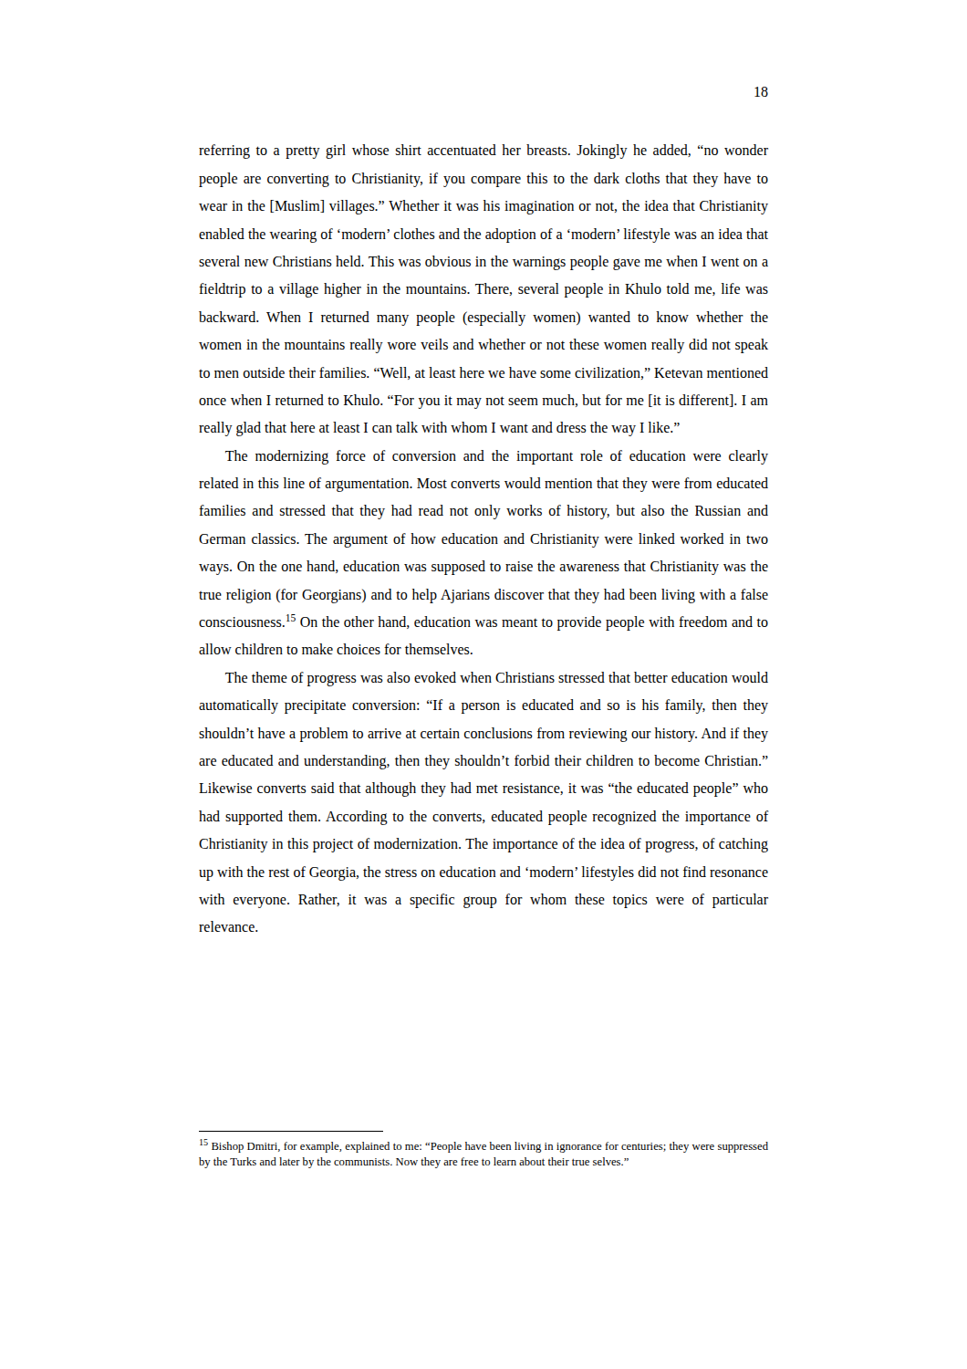18
referring to a pretty girl whose shirt accentuated her breasts. Jokingly he added, “no wonder people are converting to Christianity, if you compare this to the dark cloths that they have to wear in the [Muslim] villages.” Whether it was his imagination or not, the idea that Christianity enabled the wearing of ‘modern’ clothes and the adoption of a ‘modern’ lifestyle was an idea that several new Christians held. This was obvious in the warnings people gave me when I went on a fieldtrip to a village higher in the mountains. There, several people in Khulo told me, life was backward. When I returned many people (especially women) wanted to know whether the women in the mountains really wore veils and whether or not these women really did not speak to men outside their families. “Well, at least here we have some civilization,” Ketevan mentioned once when I returned to Khulo. “For you it may not seem much, but for me [it is different]. I am really glad that here at least I can talk with whom I want and dress the way I like.”
The modernizing force of conversion and the important role of education were clearly related in this line of argumentation. Most converts would mention that they were from educated families and stressed that they had read not only works of history, but also the Russian and German classics. The argument of how education and Christianity were linked worked in two ways. On the one hand, education was supposed to raise the awareness that Christianity was the true religion (for Georgians) and to help Ajarians discover that they had been living with a false consciousness.15 On the other hand, education was meant to provide people with freedom and to allow children to make choices for themselves.
The theme of progress was also evoked when Christians stressed that better education would automatically precipitate conversion: “If a person is educated and so is his family, then they shouldn’t have a problem to arrive at certain conclusions from reviewing our history. And if they are educated and understanding, then they shouldn’t forbid their children to become Christian.” Likewise converts said that although they had met resistance, it was “the educated people” who had supported them. According to the converts, educated people recognized the importance of Christianity in this project of modernization. The importance of the idea of progress, of catching up with the rest of Georgia, the stress on education and ‘modern’ lifestyles did not find resonance with everyone. Rather, it was a specific group for whom these topics were of particular relevance.
15 Bishop Dmitri, for example, explained to me: “People have been living in ignorance for centuries; they were suppressed by the Turks and later by the communists. Now they are free to learn about their true selves.”